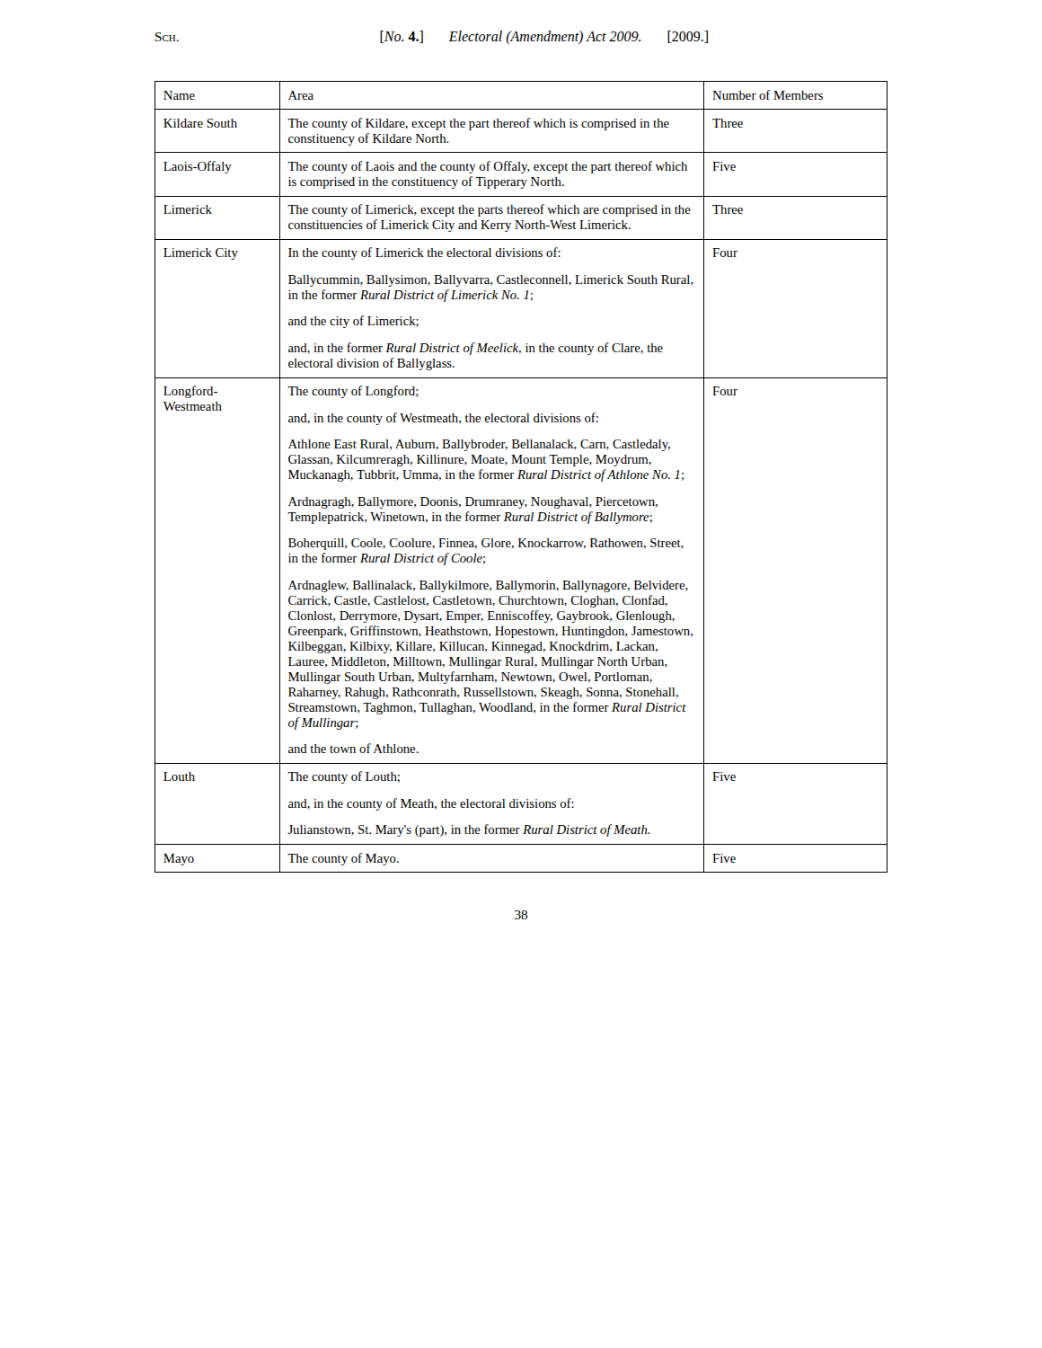Sch.
[No. 4.] Electoral (Amendment) Act 2009. [2009.]
| Name | Area | Number of Members |
| --- | --- | --- |
| Kildare South | The county of Kildare, except the part thereof which is comprised in the constituency of Kildare North. | Three |
| Laois-Offaly | The county of Laois and the county of Offaly, except the part thereof which is comprised in the constituency of Tipperary North. | Five |
| Limerick | The county of Limerick, except the parts thereof which are comprised in the constituencies of Limerick City and Kerry North-West Limerick. | Three |
| Limerick City | In the county of Limerick the electoral divisions of: Ballycummin, Ballysimon, Ballyvarra, Castleconnell, Limerick South Rural, in the former Rural District of Limerick No. 1 ; and the city of Limerick; and, in the former Rural District of Meelick, in the county of Clare, the electoral division of Ballyglass. | Four |
| Longford-Westmeath | The county of Longford; and, in the county of Westmeath, the electoral divisions of: Athlone East Rural, Auburn, Ballybroder, Bellanalack, Carn, Castledaly, Glassan, Kilcumreragh, Killinure, Moate, Mount Temple, Moydrum, Muckanagh, Tubbrit, Umma, in the former Rural District of Athlone No. 1 ; Ardnagragh, Ballymore, Doonis, Drumraney, Noughaval, Piercetown, Templepatrick, Winetown, in the former Rural District of Ballymore ; Boherquill, Coole, Coolure, Finnea, Glore, Knockarrow, Rathowen, Street, in the former Rural District of Coole ; Ardnaglew, Ballinalack, Ballykilmore, Ballymorin, Ballynagore, Belvidere, Carrick, Castle, Castlelost, Castletown, Churchtown, Cloghan, Clonfad, Clonlost, Derrymore, Dysart, Emper, Enniscoffey, Gaybrook, Glenlough, Greenpark, Griffinstown, Heathstown, Hopestown, Huntingdon, Jamestown, Kilbeggan, Kilbixy, Killare, Killucan, Kinnegad, Knockdrim, Lackan, Lauree, Middleton, Milltown, Mullingar Rural, Mullingar North Urban, Mullingar South Urban, Multyfarnham, Newtown, Owel, Portloman, Raharney, Rahugh, Rathconrath, Russellstown, Skeagh, Sonna, Stonehall, Streamstown, Taghmon, Tullaghan, Woodland, in the former Rural District of Mullingar ; and the town of Athlone. | Four |
| Louth | The county of Louth; and, in the county of Meath, the electoral divisions of: Julianstown, St. Mary's (part), in the former Rural District of Meath. | Five |
| Mayo | The county of Mayo. | Five |
38